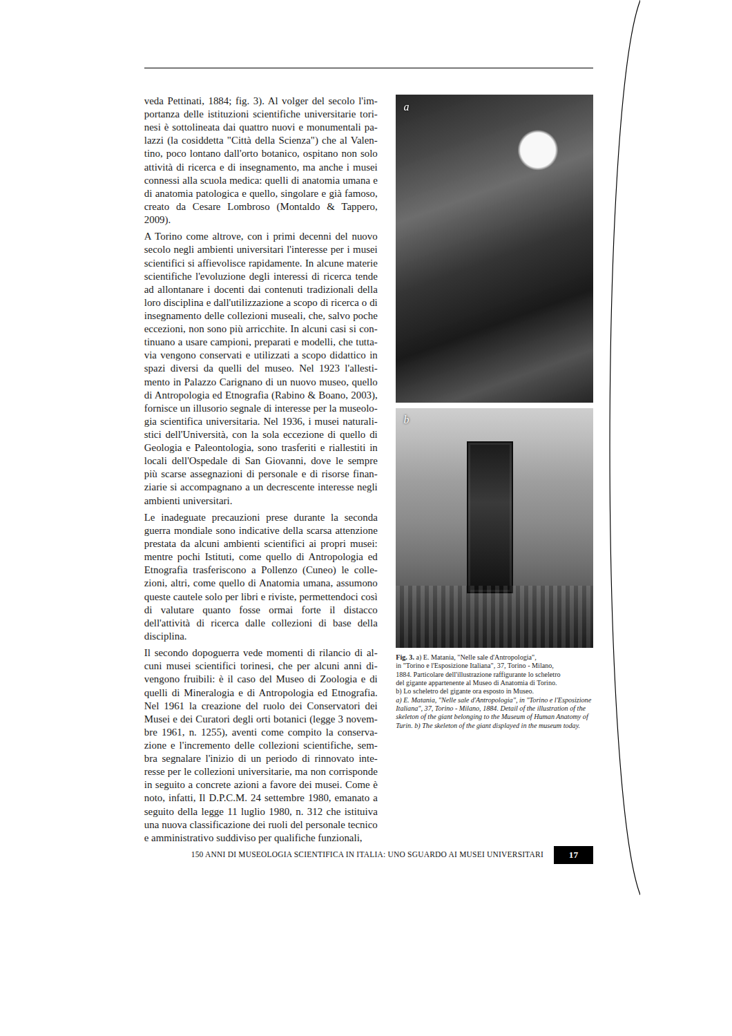veda Pettinati, 1884; fig. 3). Al volger del secolo l'importanza delle istituzioni scientifiche universitarie torinesi è sottolineata dai quattro nuovi e monumentali palazzi (la cosiddetta "Città della Scienza") che al Valentino, poco lontano dall'orto botanico, ospitano non solo attività di ricerca e di insegnamento, ma anche i musei connessi alla scuola medica: quelli di anatomia umana e di anatomia patologica e quello, singolare e già famoso, creato da Cesare Lombroso (Montaldo & Tappero, 2009).
A Torino come altrove, con i primi decenni del nuovo secolo negli ambienti universitari l'interesse per i musei scientifici si affievolisce rapidamente. In alcune materie scientifiche l'evoluzione degli interessi di ricerca tende ad allontanare i docenti dai contenuti tradizionali della loro disciplina e dall'utilizzazione a scopo di ricerca o di insegnamento delle collezioni museali, che, salvo poche eccezioni, non sono più arricchite. In alcuni casi si continuano a usare campioni, preparati e modelli, che tuttavia vengono conservati e utilizzati a scopo didattico in spazi diversi da quelli del museo. Nel 1923 l'allestimento in Palazzo Carignano di un nuovo museo, quello di Antropologia ed Etnografia (Rabino & Boano, 2003), fornisce un illusorio segnale di interesse per la museologia scientifica universitaria. Nel 1936, i musei naturalistici dell'Università, con la sola eccezione di quello di Geologia e Paleontologia, sono trasferiti e riallestiti in locali dell'Ospedale di San Giovanni, dove le sempre più scarse assegnazioni di personale e di risorse finanziarie si accompagnano a un decrescente interesse negli ambienti universitari.
Le inadeguate precauzioni prese durante la seconda guerra mondiale sono indicative della scarsa attenzione prestata da alcuni ambienti scientifici ai propri musei: mentre pochi Istituti, come quello di Antropologia ed Etnografia trasferiscono a Pollenzo (Cuneo) le collezioni, altri, come quello di Anatomia umana, assumono queste cautele solo per libri e riviste, permettendoci così di valutare quanto fosse ormai forte il distacco dell'attività di ricerca dalle collezioni di base della disciplina.
Il secondo dopoguerra vede momenti di rilancio di alcuni musei scientifici torinesi, che per alcuni anni divengono fruibili: è il caso del Museo di Zoologia e di quelli di Mineralogia e di Antropologia ed Etnografia. Nel 1961 la creazione del ruolo dei Conservatori dei Musei e dei Curatori degli orti botanici (legge 3 novembre 1961, n. 1255), aventi come compito la conservazione e l'incremento delle collezioni scientifiche, sembra segnalare l'inizio di un periodo di rinnovato interesse per le collezioni universitarie, ma non corrisponde in seguito a concrete azioni a favore dei musei. Come è noto, infatti, Il D.P.C.M. 24 settembre 1980, emanato a seguito della legge 11 luglio 1980, n. 312 che istituiva una nuova classificazione dei ruoli del personale tecnico e amministrativo suddiviso per qualifiche funzionali,
a
b
Fig. 3. a) E. Matania, "Nelle sale d'Antropologia",
in "Torino e l'Esposizione Italiana", 37, Torino - Milano,
1884. Particolare dell'illustrazione raffigurante lo scheletro
del gigante appartenente al Museo di Anatomia di Torino.
b) Lo scheletro del gigante ora esposto in Museo.
a) E. Matania, "Nelle sale d'Antropologia", in "Torino e l'Esposizione Italiana", 37, Torino - Milano, 1884. Detail of the illustration of the skeleton of the giant belonging to the Museum of Human Anatomy of Turin. b) The skeleton of the giant displayed in the museum today.
150 anni di museologia scientifica in Italia: uno sguardo ai musei universitari
17